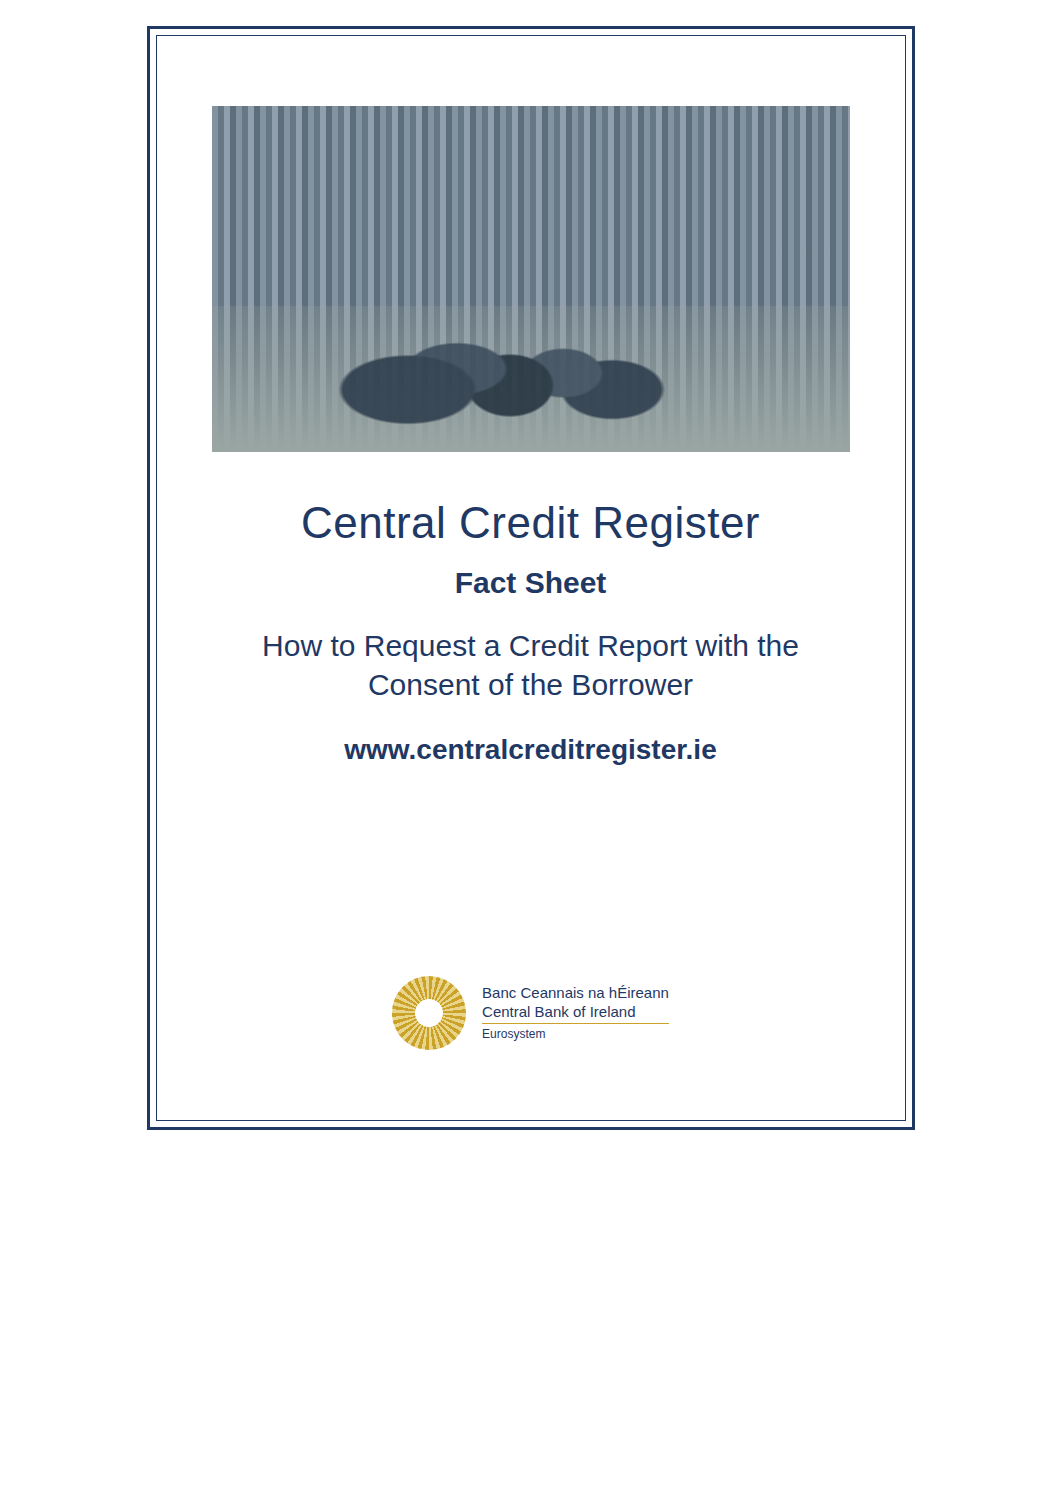Central Credit Register
Fact Sheet
How to Request a Credit Report with the Consent of the Borrower
www.centralcreditregister.ie
Banc Ceannais na hÉireann
Central Bank of Ireland
Eurosystem